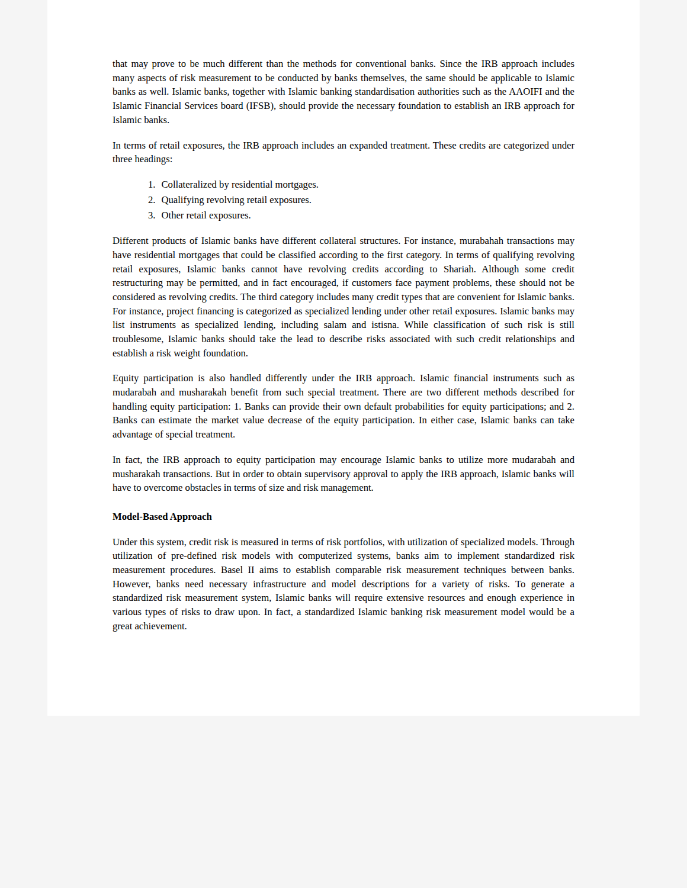that may prove to be much different than the methods for conventional banks. Since the IRB approach includes many aspects of risk measurement to be conducted by banks themselves, the same should be applicable to Islamic banks as well. Islamic banks, together with Islamic banking standardisation authorities such as the AAOIFI and the Islamic Financial Services board (IFSB), should provide the necessary foundation to establish an IRB approach for Islamic banks.
In terms of retail exposures, the IRB approach includes an expanded treatment. These credits are categorized under three headings:
Collateralized by residential mortgages.
Qualifying revolving retail exposures.
Other retail exposures.
Different products of Islamic banks have different collateral structures. For instance, murabahah transactions may have residential mortgages that could be classified according to the first category. In terms of qualifying revolving retail exposures, Islamic banks cannot have revolving credits according to Shariah. Although some credit restructuring may be permitted, and in fact encouraged, if customers face payment problems, these should not be considered as revolving credits. The third category includes many credit types that are convenient for Islamic banks. For instance, project financing is categorized as specialized lending under other retail exposures. Islamic banks may list instruments as specialized lending, including salam and istisna. While classification of such risk is still troublesome, Islamic banks should take the lead to describe risks associated with such credit relationships and establish a risk weight foundation.
Equity participation is also handled differently under the IRB approach. Islamic financial instruments such as mudarabah and musharakah benefit from such special treatment. There are two different methods described for handling equity participation: 1. Banks can provide their own default probabilities for equity participations; and 2. Banks can estimate the market value decrease of the equity participation. In either case, Islamic banks can take advantage of special treatment.
In fact, the IRB approach to equity participation may encourage Islamic banks to utilize more mudarabah and musharakah transactions. But in order to obtain supervisory approval to apply the IRB approach, Islamic banks will have to overcome obstacles in terms of size and risk management.
Model-Based Approach
Under this system, credit risk is measured in terms of risk portfolios, with utilization of specialized models. Through utilization of pre-defined risk models with computerized systems, banks aim to implement standardized risk measurement procedures. Basel II aims to establish comparable risk measurement techniques between banks. However, banks need necessary infrastructure and model descriptions for a variety of risks. To generate a standardized risk measurement system, Islamic banks will require extensive resources and enough experience in various types of risks to draw upon. In fact, a standardized Islamic banking risk measurement model would be a great achievement.